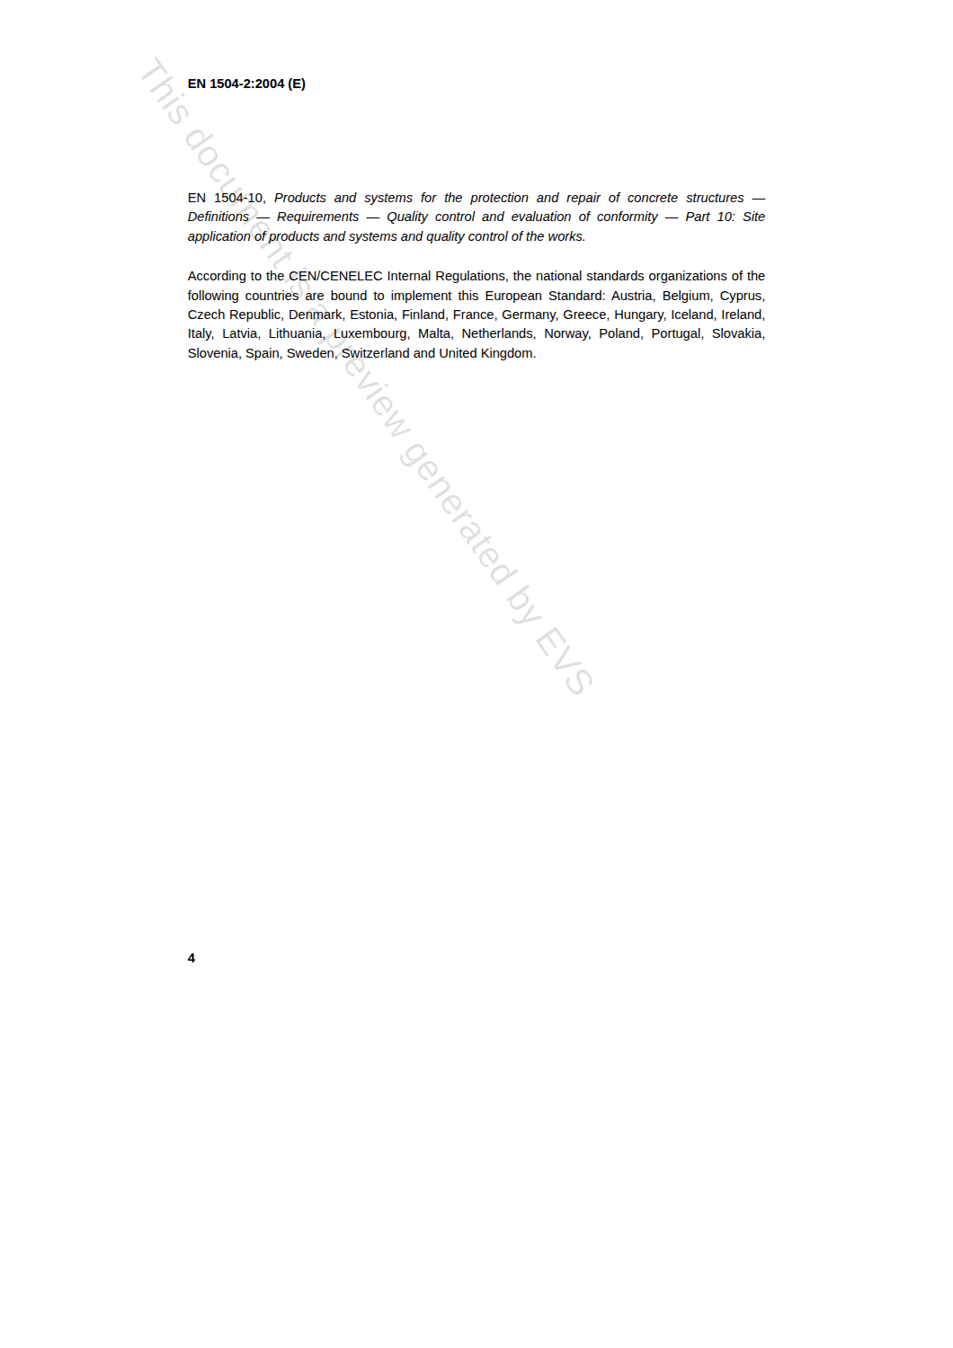This document is a preview generated by EVS
EN 1504-2:2004 (E)
EN 1504-10, Products and systems for the protection and repair of concrete structures — Definitions — Requirements — Quality control and evaluation of conformity — Part 10: Site application of products and systems and quality control of the works.
According to the CEN/CENELEC Internal Regulations, the national standards organizations of the following countries are bound to implement this European Standard: Austria, Belgium, Cyprus, Czech Republic, Denmark, Estonia, Finland, France, Germany, Greece, Hungary, Iceland, Ireland, Italy, Latvia, Lithuania, Luxembourg, Malta, Netherlands, Norway, Poland, Portugal, Slovakia, Slovenia, Spain, Sweden, Switzerland and United Kingdom.
4